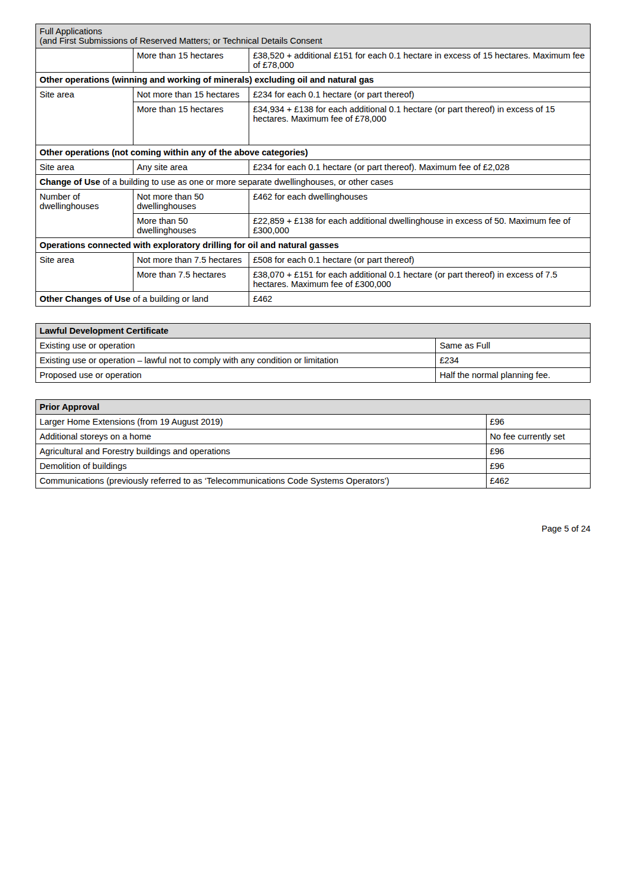| Full Applications (and First Submissions of Reserved Matters; or Technical Details Consent |
| | More than 15 hectares | £38,520 + additional £151 for each 0.1 hectare in excess of 15 hectares. Maximum fee of £78,000 |
| Other operations (winning and working of minerals) excluding oil and natural gas |
| Site area | Not more than 15 hectares | £234 for each 0.1 hectare (or part thereof) |
| More than 15 hectares | £34,934 + £138 for each additional 0.1 hectare (or part thereof) in excess of 15 hectares. Maximum fee of £78,000 |
| Other operations (not coming within any of the above categories) |
| Site area | Any site area | £234 for each 0.1 hectare (or part thereof). Maximum fee of £2,028 |
| Change of Use of a building to use as one or more separate dwellinghouses, or other cases |
| Number of dwellinghouses | Not more than 50 dwellinghouses | £462 for each dwellinghouses |
| More than 50 dwellinghouses | £22,859 + £138 for each additional dwellinghouse in excess of 50. Maximum fee of £300,000 |
| Operations connected with exploratory drilling for oil and natural gasses |
| Site area | Not more than 7.5 hectares | £508 for each 0.1 hectare (or part thereof) |
| More than 7.5 hectares | £38,070 + £151 for each additional 0.1 hectare (or part thereof) in excess of 7.5 hectares. Maximum fee of £300,000 |
| Other Changes of Use of a building or land | £462 |
| Lawful Development Certificate |
| Existing use or operation | Same as Full |
| Existing use or operation – lawful not to comply with any condition or limitation | £234 |
| Proposed use or operation | Half the normal planning fee. |
| Prior Approval |
| Larger Home Extensions (from 19 August 2019) | £96 |
| Additional storeys on a home | No fee currently set |
| Agricultural and Forestry buildings and operations | £96 |
| Demolition of buildings | £96 |
| Communications (previously referred to as ‘Telecommunications Code Systems Operators’) | £462 |
Page 5 of 24